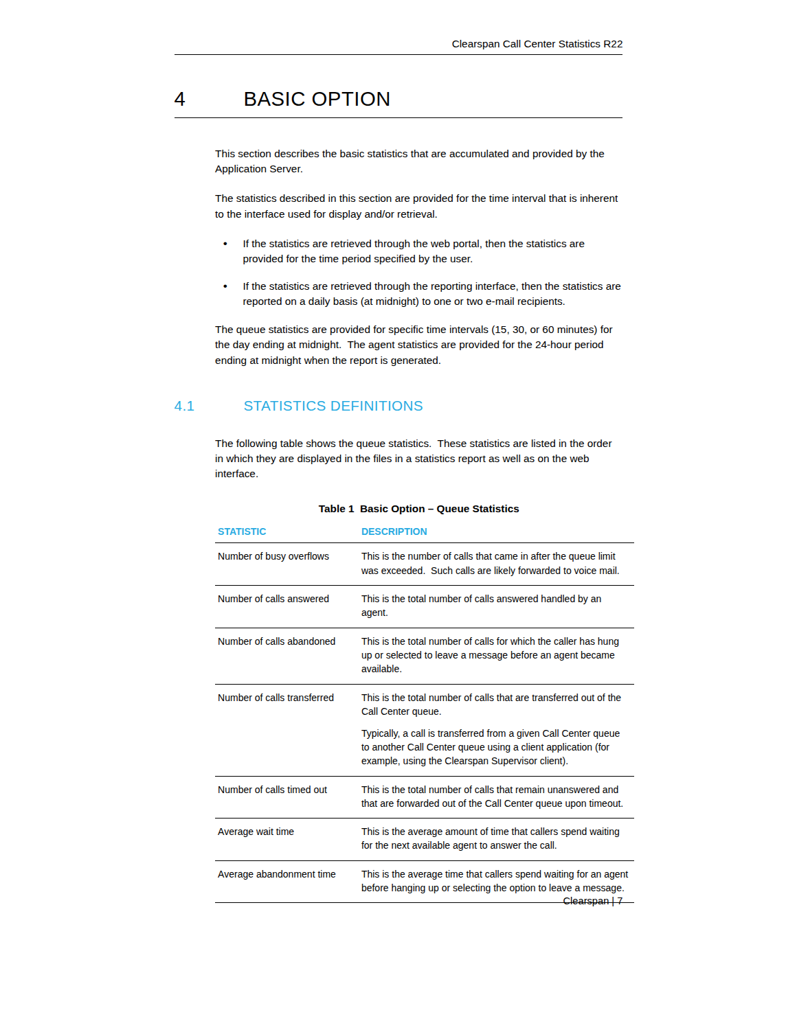Clearspan Call Center Statistics R22
4 BASIC OPTION
This section describes the basic statistics that are accumulated and provided by the Application Server.
The statistics described in this section are provided for the time interval that is inherent to the interface used for display and/or retrieval.
If the statistics are retrieved through the web portal, then the statistics are provided for the time period specified by the user.
If the statistics are retrieved through the reporting interface, then the statistics are reported on a daily basis (at midnight) to one or two e-mail recipients.
The queue statistics are provided for specific time intervals (15, 30, or 60 minutes) for the day ending at midnight. The agent statistics are provided for the 24-hour period ending at midnight when the report is generated.
4.1 STATISTICS DEFINITIONS
The following table shows the queue statistics. These statistics are listed in the order in which they are displayed in the files in a statistics report as well as on the web interface.
Table 1 Basic Option – Queue Statistics
| STATISTIC | DESCRIPTION |
| --- | --- |
| Number of busy overflows | This is the number of calls that came in after the queue limit was exceeded. Such calls are likely forwarded to voice mail. |
| Number of calls answered | This is the total number of calls answered handled by an agent. |
| Number of calls abandoned | This is the total number of calls for which the caller has hung up or selected to leave a message before an agent became available. |
| Number of calls transferred | This is the total number of calls that are transferred out of the Call Center queue. Typically, a call is transferred from a given Call Center queue to another Call Center queue using a client application (for example, using the Clearspan Supervisor client). |
| Number of calls timed out | This is the total number of calls that remain unanswered and that are forwarded out of the Call Center queue upon timeout. |
| Average wait time | This is the average amount of time that callers spend waiting for the next available agent to answer the call. |
| Average abandonment time | This is the average time that callers spend waiting for an agent before hanging up or selecting the option to leave a message. |
Clearspan | 7